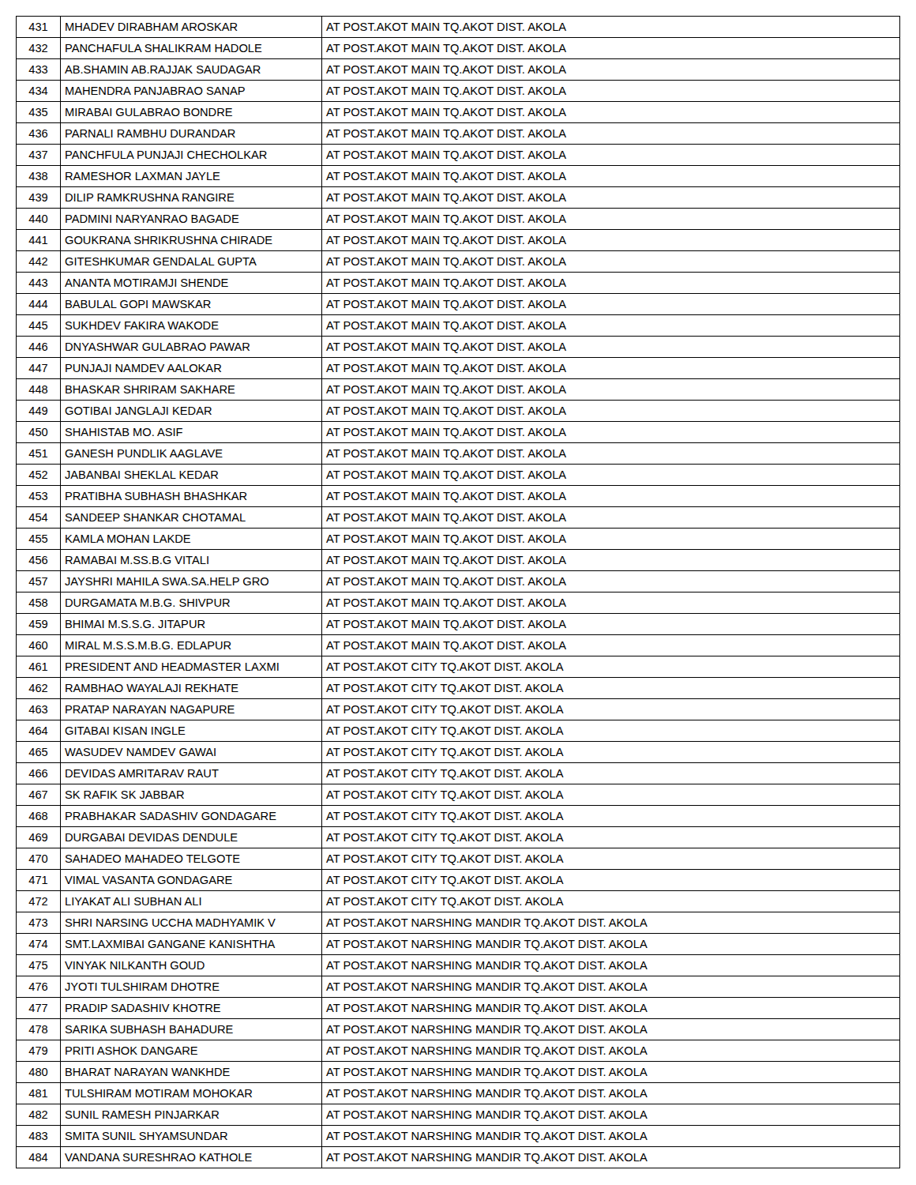| 431 | MHADEV DIRABHAM AROSKAR | AT POST.AKOT MAIN TQ.AKOT DIST. AKOLA |
| 432 | PANCHAFULA SHALIKRAM HADOLE | AT POST.AKOT MAIN TQ.AKOT DIST. AKOLA |
| 433 | AB.SHAMIN AB.RAJJAK SAUDAGAR | AT POST.AKOT MAIN TQ.AKOT DIST. AKOLA |
| 434 | MAHENDRA PANJABRAO SANAP | AT POST.AKOT MAIN TQ.AKOT DIST. AKOLA |
| 435 | MIRABAI GULABRAO BONDRE | AT POST.AKOT MAIN TQ.AKOT DIST. AKOLA |
| 436 | PARNALI RAMBHU DURANDAR | AT POST.AKOT MAIN TQ.AKOT DIST. AKOLA |
| 437 | PANCHFULA PUNJAJI CHECHOLKAR | AT POST.AKOT MAIN TQ.AKOT DIST. AKOLA |
| 438 | RAMESHOR LAXMAN JAYLE | AT POST.AKOT MAIN TQ.AKOT DIST. AKOLA |
| 439 | DILIP RAMKRUSHNA RANGIRE | AT POST.AKOT MAIN TQ.AKOT DIST. AKOLA |
| 440 | PADMINI NARYANRAO BAGADE | AT POST.AKOT MAIN TQ.AKOT DIST. AKOLA |
| 441 | GOUKRANA SHRIKRUSHNA CHIRADE | AT POST.AKOT MAIN TQ.AKOT DIST. AKOLA |
| 442 | GITESHKUMAR GENDALAL GUPTA | AT POST.AKOT MAIN TQ.AKOT DIST. AKOLA |
| 443 | ANANTA MOTIRAMJI SHENDE | AT POST.AKOT MAIN TQ.AKOT DIST. AKOLA |
| 444 | BABULAL GOPI MAWSKAR | AT POST.AKOT MAIN TQ.AKOT DIST. AKOLA |
| 445 | SUKHDEV FAKIRA WAKODE | AT POST.AKOT MAIN TQ.AKOT DIST. AKOLA |
| 446 | DNYASHWAR GULABRAO PAWAR | AT POST.AKOT MAIN TQ.AKOT DIST. AKOLA |
| 447 | PUNJAJI NAMDEV AALOKAR | AT POST.AKOT MAIN TQ.AKOT DIST. AKOLA |
| 448 | BHASKAR SHRIRAM SAKHARE | AT POST.AKOT MAIN TQ.AKOT DIST. AKOLA |
| 449 | GOTIBAI JANGLAJI KEDAR | AT POST.AKOT MAIN TQ.AKOT DIST. AKOLA |
| 450 | SHAHISTAB MO. ASIF | AT POST.AKOT MAIN TQ.AKOT DIST. AKOLA |
| 451 | GANESH PUNDLIK AAGLAVE | AT POST.AKOT MAIN TQ.AKOT DIST. AKOLA |
| 452 | JABANBAI SHEKLAL KEDAR | AT POST.AKOT MAIN TQ.AKOT DIST. AKOLA |
| 453 | PRATIBHA SUBHASH BHASHKAR | AT POST.AKOT MAIN TQ.AKOT DIST. AKOLA |
| 454 | SANDEEP SHANKAR CHOTAMAL | AT POST.AKOT MAIN TQ.AKOT DIST. AKOLA |
| 455 | KAMLA MOHAN LAKDE | AT POST.AKOT MAIN TQ.AKOT DIST. AKOLA |
| 456 | RAMABAI M.SS.B.G VITALI | AT POST.AKOT MAIN TQ.AKOT DIST. AKOLA |
| 457 | JAYSHRI MAHILA SWA.SA.HELP GRO | AT POST.AKOT MAIN TQ.AKOT DIST. AKOLA |
| 458 | DURGAMATA M.B.G. SHIVPUR | AT POST.AKOT MAIN TQ.AKOT DIST. AKOLA |
| 459 | BHIMAI M.S.S.G. JITAPUR | AT POST.AKOT MAIN TQ.AKOT DIST. AKOLA |
| 460 | MIRAL M.S.S.M.B.G. EDLAPUR | AT POST.AKOT MAIN TQ.AKOT DIST. AKOLA |
| 461 | PRESIDENT AND HEADMASTER LAXMI | AT POST.AKOT CITY TQ.AKOT DIST. AKOLA |
| 462 | RAMBHAO WAYALAJI REKHATE | AT POST.AKOT CITY TQ.AKOT DIST. AKOLA |
| 463 | PRATAP NARAYAN NAGAPURE | AT POST.AKOT CITY TQ.AKOT DIST. AKOLA |
| 464 | GITABAI KISAN INGLE | AT POST.AKOT CITY TQ.AKOT DIST. AKOLA |
| 465 | WASUDEV NAMDEV GAWAI | AT POST.AKOT CITY TQ.AKOT DIST. AKOLA |
| 466 | DEVIDAS AMRITARAV RAUT | AT POST.AKOT CITY TQ.AKOT DIST. AKOLA |
| 467 | SK RAFIK SK JABBAR | AT POST.AKOT CITY TQ.AKOT DIST. AKOLA |
| 468 | PRABHAKAR SADASHIV GONDAGARE | AT POST.AKOT CITY TQ.AKOT DIST. AKOLA |
| 469 | DURGABAI DEVIDAS DENDULE | AT POST.AKOT CITY TQ.AKOT DIST. AKOLA |
| 470 | SAHADEO MAHADEO TELGOTE | AT POST.AKOT CITY TQ.AKOT DIST. AKOLA |
| 471 | VIMAL VASANTA GONDAGARE | AT POST.AKOT CITY TQ.AKOT DIST. AKOLA |
| 472 | LIYAKAT ALI SUBHAN ALI | AT POST.AKOT CITY TQ.AKOT DIST. AKOLA |
| 473 | SHRI NARSING UCCHA MADHYAMIK V | AT POST.AKOT NARSHING MANDIR TQ.AKOT DIST. AKOLA |
| 474 | SMT.LAXMIBAI GANGANE KANISHTHA | AT POST.AKOT NARSHING MANDIR TQ.AKOT DIST. AKOLA |
| 475 | VINYAK NILKANTH GOUD | AT POST.AKOT NARSHING MANDIR TQ.AKOT DIST. AKOLA |
| 476 | JYOTI TULSHIRAM DHOTRE | AT POST.AKOT NARSHING MANDIR TQ.AKOT DIST. AKOLA |
| 477 | PRADIP SADASHIV KHOTRE | AT POST.AKOT NARSHING MANDIR TQ.AKOT DIST. AKOLA |
| 478 | SARIKA SUBHASH BAHADURE | AT POST.AKOT NARSHING MANDIR TQ.AKOT DIST. AKOLA |
| 479 | PRITI ASHOK DANGARE | AT POST.AKOT NARSHING MANDIR TQ.AKOT DIST. AKOLA |
| 480 | BHARAT NARAYAN WANKHDE | AT POST.AKOT NARSHING MANDIR TQ.AKOT DIST. AKOLA |
| 481 | TULSHIRAM MOTIRAM MOHOKAR | AT POST.AKOT NARSHING MANDIR TQ.AKOT DIST. AKOLA |
| 482 | SUNIL RAMESH PINJARKAR | AT POST.AKOT NARSHING MANDIR TQ.AKOT DIST. AKOLA |
| 483 | SMITA SUNIL SHYAMSUNDAR | AT POST.AKOT NARSHING MANDIR TQ.AKOT DIST. AKOLA |
| 484 | VANDANA SURESHRAO KATHOLE | AT POST.AKOT NARSHING MANDIR TQ.AKOT DIST. AKOLA |